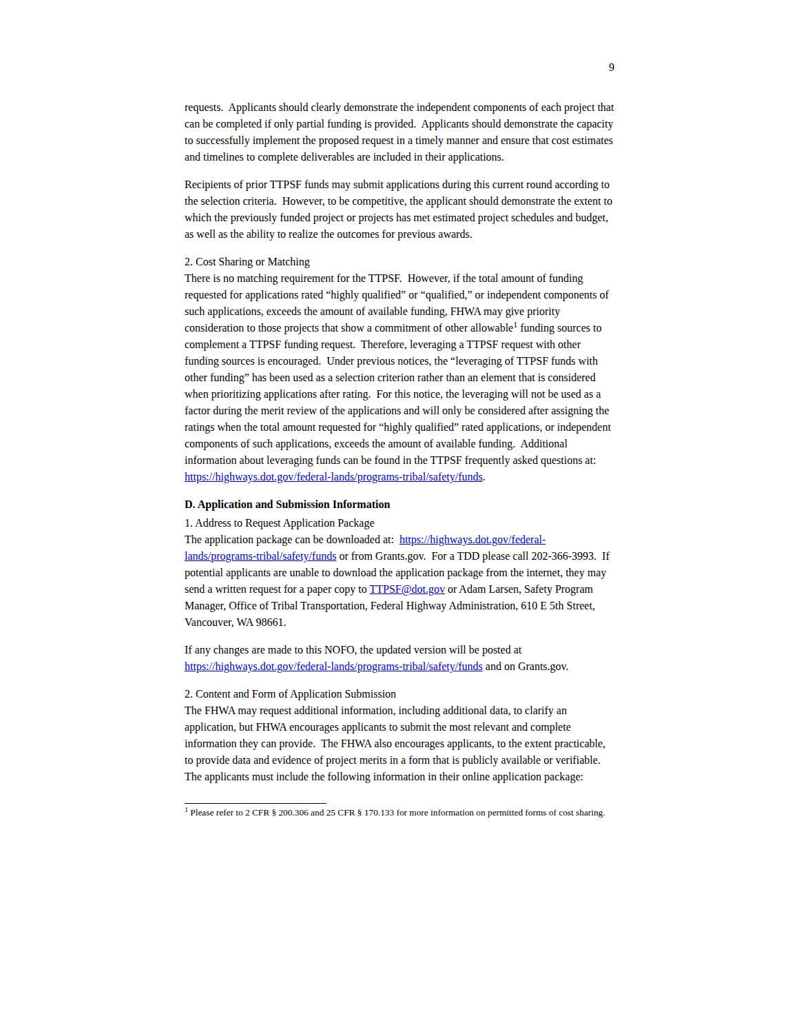9
requests. Applicants should clearly demonstrate the independent components of each project that can be completed if only partial funding is provided. Applicants should demonstrate the capacity to successfully implement the proposed request in a timely manner and ensure that cost estimates and timelines to complete deliverables are included in their applications.
Recipients of prior TTPSF funds may submit applications during this current round according to the selection criteria. However, to be competitive, the applicant should demonstrate the extent to which the previously funded project or projects has met estimated project schedules and budget, as well as the ability to realize the outcomes for previous awards.
2. Cost Sharing or Matching
There is no matching requirement for the TTPSF. However, if the total amount of funding requested for applications rated “highly qualified” or “qualified,” or independent components of such applications, exceeds the amount of available funding, FHWA may give priority consideration to those projects that show a commitment of other allowable1 funding sources to complement a TTPSF funding request. Therefore, leveraging a TTPSF request with other funding sources is encouraged. Under previous notices, the “leveraging of TTPSF funds with other funding” has been used as a selection criterion rather than an element that is considered when prioritizing applications after rating. For this notice, the leveraging will not be used as a factor during the merit review of the applications and will only be considered after assigning the ratings when the total amount requested for “highly qualified” rated applications, or independent components of such applications, exceeds the amount of available funding. Additional information about leveraging funds can be found in the TTPSF frequently asked questions at: https://highways.dot.gov/federal-lands/programs-tribal/safety/funds.
D. Application and Submission Information
1. Address to Request Application Package
The application package can be downloaded at: https://highways.dot.gov/federal-lands/programs-tribal/safety/funds or from Grants.gov. For a TDD please call 202-366-3993. If potential applicants are unable to download the application package from the internet, they may send a written request for a paper copy to TTPSF@dot.gov or Adam Larsen, Safety Program Manager, Office of Tribal Transportation, Federal Highway Administration, 610 E 5th Street, Vancouver, WA 98661.
If any changes are made to this NOFO, the updated version will be posted at https://highways.dot.gov/federal-lands/programs-tribal/safety/funds and on Grants.gov.
2. Content and Form of Application Submission
The FHWA may request additional information, including additional data, to clarify an application, but FHWA encourages applicants to submit the most relevant and complete information they can provide. The FHWA also encourages applicants, to the extent practicable, to provide data and evidence of project merits in a form that is publicly available or verifiable. The applicants must include the following information in their online application package:
1 Please refer to 2 CFR § 200.306 and 25 CFR § 170.133 for more information on permitted forms of cost sharing.